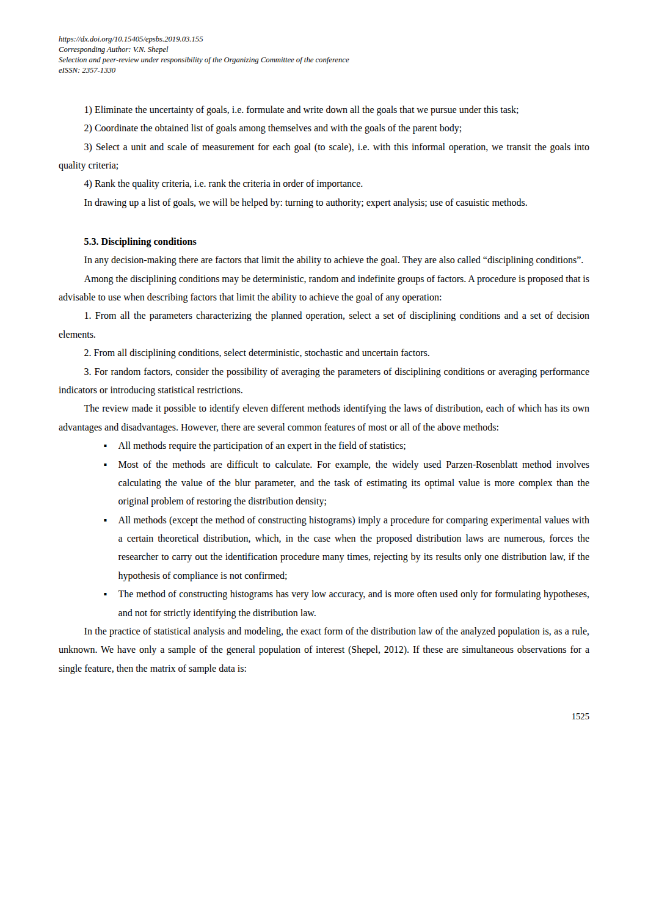https://dx.doi.org/10.15405/epsbs.2019.03.155
Corresponding Author: V.N. Shepel
Selection and peer-review under responsibility of the Organizing Committee of the conference
eISSN: 2357-1330
1) Eliminate the uncertainty of goals, i.e. formulate and write down all the goals that we pursue under this task;
2) Coordinate the obtained list of goals among themselves and with the goals of the parent body;
3) Select a unit and scale of measurement for each goal (to scale), i.e. with this informal operation, we transit the goals into quality criteria;
4) Rank the quality criteria, i.e. rank the criteria in order of importance.
In drawing up a list of goals, we will be helped by: turning to authority; expert analysis; use of casuistic methods.
5.3. Disciplining conditions
In any decision-making there are factors that limit the ability to achieve the goal. They are also called “disciplining conditions”.
Among the disciplining conditions may be deterministic, random and indefinite groups of factors. A procedure is proposed that is advisable to use when describing factors that limit the ability to achieve the goal of any operation:
1. From all the parameters characterizing the planned operation, select a set of disciplining conditions and a set of decision elements.
2. From all disciplining conditions, select deterministic, stochastic and uncertain factors.
3. For random factors, consider the possibility of averaging the parameters of disciplining conditions or averaging performance indicators or introducing statistical restrictions.
The review made it possible to identify eleven different methods identifying the laws of distribution, each of which has its own advantages and disadvantages. However, there are several common features of most or all of the above methods:
All methods require the participation of an expert in the field of statistics;
Most of the methods are difficult to calculate. For example, the widely used Parzen-Rosenblatt method involves calculating the value of the blur parameter, and the task of estimating its optimal value is more complex than the original problem of restoring the distribution density;
All methods (except the method of constructing histograms) imply a procedure for comparing experimental values with a certain theoretical distribution, which, in the case when the proposed distribution laws are numerous, forces the researcher to carry out the identification procedure many times, rejecting by its results only one distribution law, if the hypothesis of compliance is not confirmed;
The method of constructing histograms has very low accuracy, and is more often used only for formulating hypotheses, and not for strictly identifying the distribution law.
In the practice of statistical analysis and modeling, the exact form of the distribution law of the analyzed population is, as a rule, unknown. We have only a sample of the general population of interest (Shepel, 2012). If these are simultaneous observations for a single feature, then the matrix of sample data is:
1525